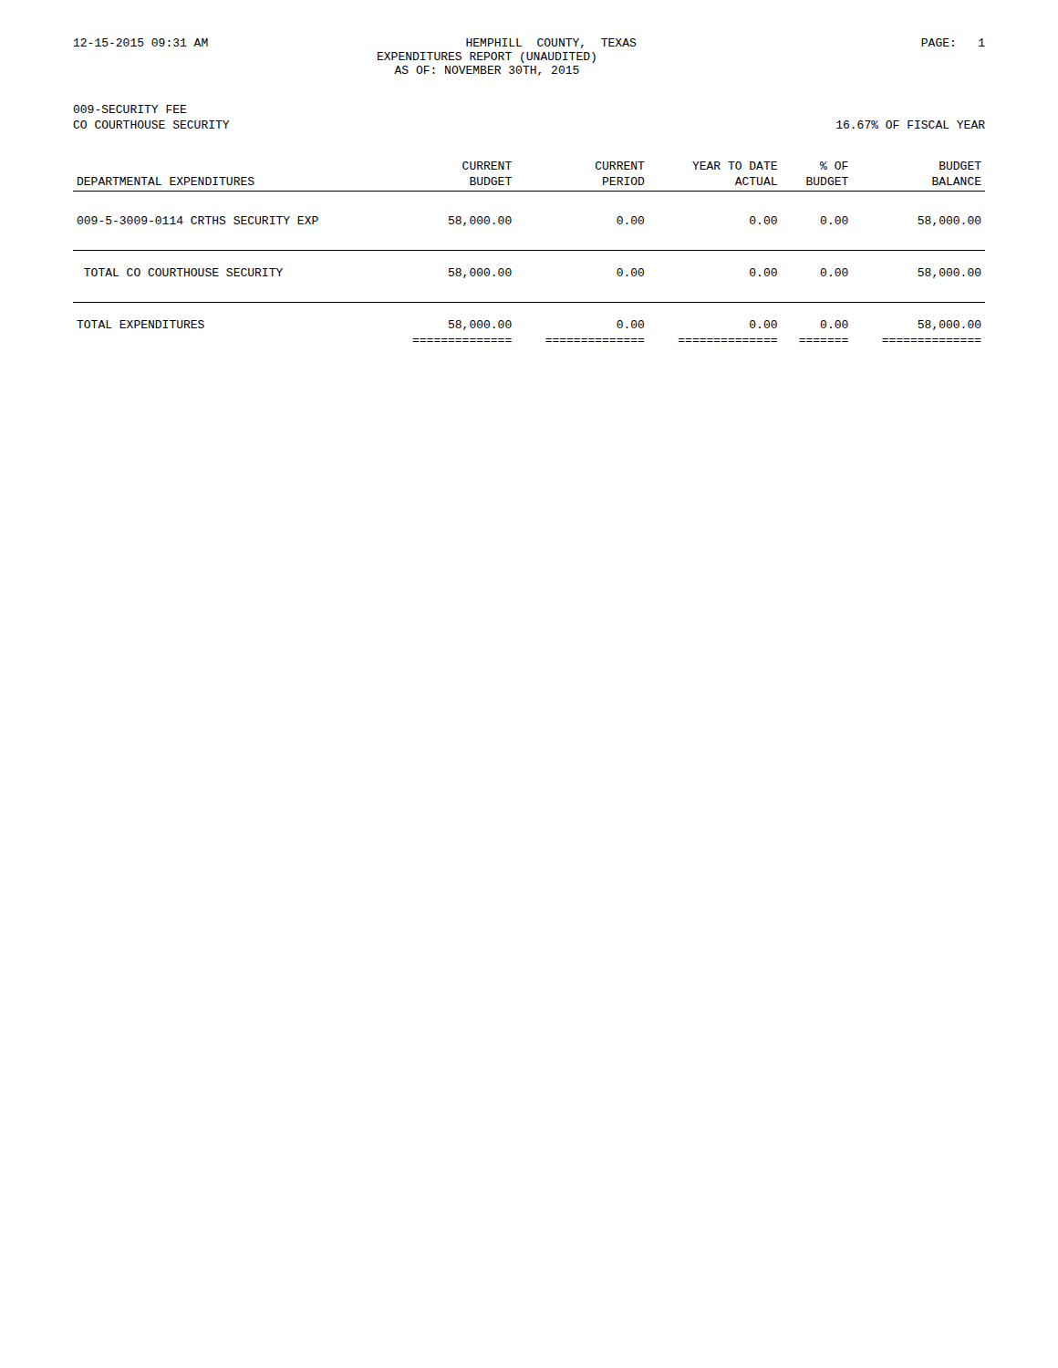12-15-2015 09:31 AM HEMPHILL COUNTY, TEXAS PAGE: 1
EXPENDITURES REPORT (UNAUDITED)
AS OF: NOVEMBER 30TH, 2015
009-SECURITY FEE
CO COURTHOUSE SECURITY 16.67% OF FISCAL YEAR
| | CURRENT | CURRENT | YEAR TO DATE | % OF | BUDGET |
| --- | --- | --- | --- | --- | --- |
| DEPARTMENTAL EXPENDITURES | BUDGET | PERIOD | ACTUAL | BUDGET | BALANCE |
| 009-5-3009-0114 CRTHS SECURITY EXP | 58,000.00 | 0.00 | 0.00 | 0.00 | 58,000.00 |
| TOTAL CO COURTHOUSE SECURITY | 58,000.00 | 0.00 | 0.00 | 0.00 | 58,000.00 |
| TOTAL EXPENDITURES | 58,000.00 | 0.00 | 0.00 | 0.00 | 58,000.00 |
| | ============== | ============== | ============== | ======= | ============== |